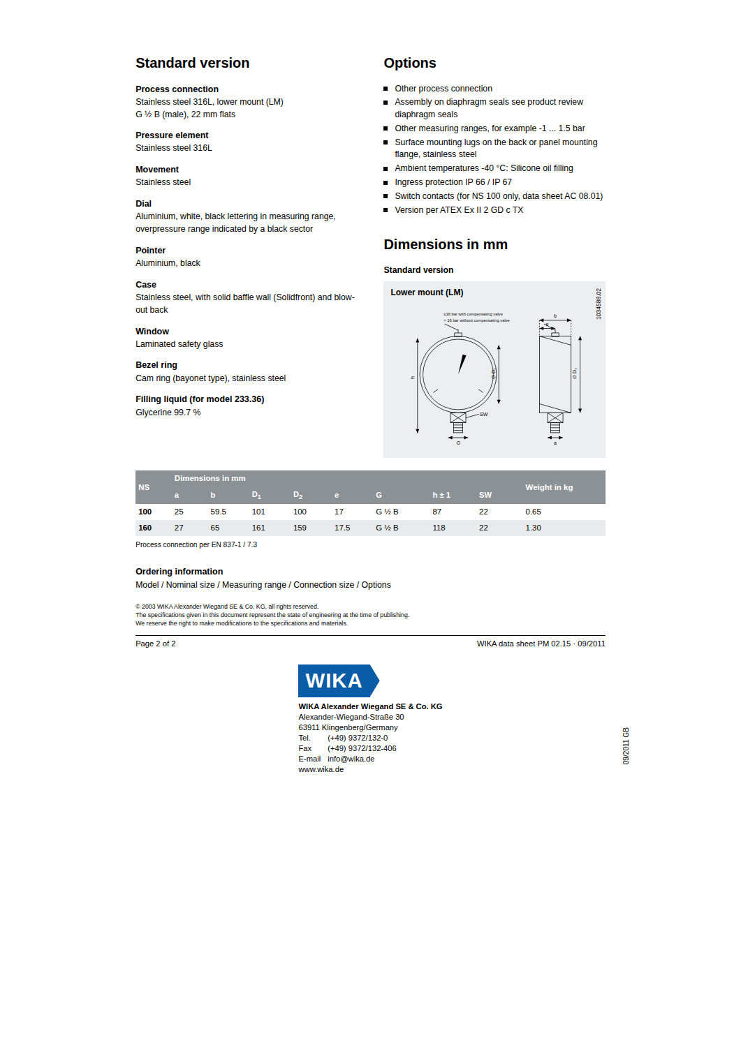Standard version
Process connection
Stainless steel 316L, lower mount (LM)
G ½ B (male), 22 mm flats
Pressure element
Stainless steel 316L
Movement
Stainless steel
Dial
Aluminium, white, black lettering in measuring range, overpressure range indicated by a black sector
Pointer
Aluminium, black
Case
Stainless steel, with solid baffle wall (Solidfront) and blow-out back
Window
Laminated safety glass
Bezel ring
Cam ring (bayonet type), stainless steel
Filling liquid (for model 233.36)
Glycerine 99.7 %
Options
Other process connection
Assembly on diaphragm seals see product review diaphragm seals
Other measuring ranges, for example -1 ... 1.5 bar
Surface mounting lugs on the back or panel mounting flange, stainless steel
Ambient temperatures -40 °C: Silicone oil filling
Ingress protection IP 66 / IP 67
Switch contacts (for NS 100 only, data sheet AC 08.01)
Version per ATEX Ex II 2 GD c TX
Dimensions in mm
Standard version
1034588.02
Lower mount (LM)
h G SW ∅ D₂ ∅ D₁ b e a ≤16 bar with compensating valve > 16 bar without compensating valve
| NS | Dimensions in mm | Weight in kg |
| --- | --- | --- |
| a | b | D 1 | D 2 | e | G | h ± 1 | SW |
| 100 | 25 | 59.5 | 101 | 100 | 17 | G ½ B | 87 | 22 | 0.65 |
| 160 | 27 | 65 | 161 | 159 | 17.5 | G ½ B | 118 | 22 | 1.30 |
Process connection per EN 837-1 / 7.3
Ordering information
Model / Nominal size / Measuring range / Connection size / Options
© 2003 WIKA Alexander Wiegand SE & Co. KG, all rights reserved.
The specifications given in this document represent the state of engineering at the time of publishing.
We reserve the right to make modifications to the specifications and materials.
Page 2 of 2
WIKA data sheet PM 02.15 · 09/2011
WIKA
WIKA Alexander Wiegand SE & Co. KG
Alexander-Wiegand-Straße 30
63911 Klingenberg/Germany
| Tel. | (+49) 9372/132-0 |
| Fax | (+49) 9372/132-406 |
| E-mail | info@wika.de |
www.wika.de
09/2011 GB